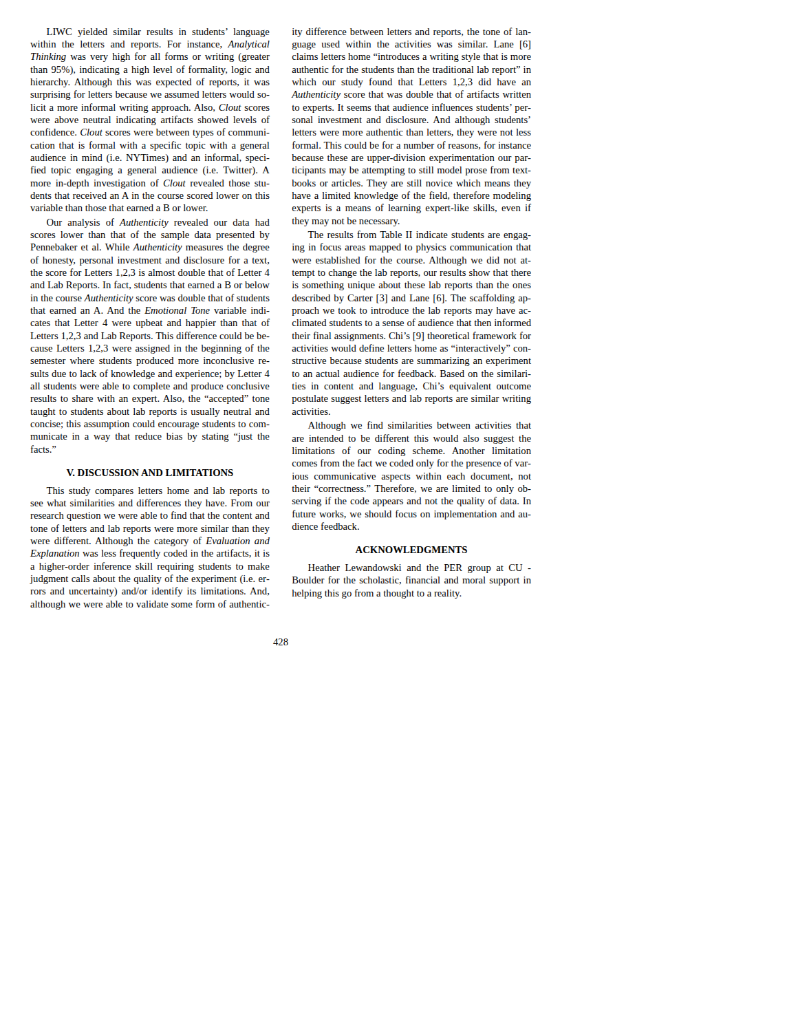LIWC yielded similar results in students’ language within the letters and reports. For instance, Analytical Thinking was very high for all forms or writing (greater than 95%), indicating a high level of formality, logic and hierarchy. Although this was expected of reports, it was surprising for letters because we assumed letters would solicit a more informal writing approach. Also, Clout scores were above neutral indicating artifacts showed levels of confidence. Clout scores were between types of communication that is formal with a specific topic with a general audience in mind (i.e. NYTimes) and an informal, specified topic engaging a general audience (i.e. Twitter). A more in-depth investigation of Clout revealed those students that received an A in the course scored lower on this variable than those that earned a B or lower.
Our analysis of Authenticity revealed our data had scores lower than that of the sample data presented by Pennebaker et al. While Authenticity measures the degree of honesty, personal investment and disclosure for a text, the score for Letters 1,2,3 is almost double that of Letter 4 and Lab Reports. In fact, students that earned a B or below in the course Authenticity score was double that of students that earned an A. And the Emotional Tone variable indicates that Letter 4 were upbeat and happier than that of Letters 1,2,3 and Lab Reports. This difference could be because Letters 1,2,3 were assigned in the beginning of the semester where students produced more inconclusive results due to lack of knowledge and experience; by Letter 4 all students were able to complete and produce conclusive results to share with an expert. Also, the “accepted” tone taught to students about lab reports is usually neutral and concise; this assumption could encourage students to communicate in a way that reduce bias by stating “just the facts.”
V. Discussion and Limitations
This study compares letters home and lab reports to see what similarities and differences they have. From our research question we were able to find that the content and tone of letters and lab reports were more similar than they were different. Although the category of Evaluation and Explanation was less frequently coded in the artifacts, it is a higher-order inference skill requiring students to make judgment calls about the quality of the experiment (i.e. errors and uncertainty) and/or identify its limitations. And, although we were able to validate some form of authenticity difference between letters and reports, the tone of language used within the activities was similar. Lane [6] claims letters home “introduces a writing style that is more authentic for the students than the traditional lab report” in which our study found that Letters 1,2,3 did have an Authenticity score that was double that of artifacts written to experts. It seems that audience influences students’ personal investment and disclosure. And although students’ letters were more authentic than letters, they were not less formal. This could be for a number of reasons, for instance because these are upper-division experimentation our participants may be attempting to still model prose from textbooks or articles. They are still novice which means they have a limited knowledge of the field, therefore modeling experts is a means of learning expert-like skills, even if they may not be necessary.
The results from Table II indicate students are engaging in focus areas mapped to physics communication that were established for the course. Although we did not attempt to change the lab reports, our results show that there is something unique about these lab reports than the ones described by Carter [3] and Lane [6]. The scaffolding approach we took to introduce the lab reports may have acclimated students to a sense of audience that then informed their final assignments. Chi’s [9] theoretical framework for activities would define letters home as “interactively” constructive because students are summarizing an experiment to an actual audience for feedback. Based on the similarities in content and language, Chi’s equivalent outcome postulate suggest letters and lab reports are similar writing activities.
Although we find similarities between activities that are intended to be different this would also suggest the limitations of our coding scheme. Another limitation comes from the fact we coded only for the presence of various communicative aspects within each document, not their “correctness.” Therefore, we are limited to only observing if the code appears and not the quality of data. In future works, we should focus on implementation and audience feedback.
Acknowledgments
Heather Lewandowski and the PER group at CU - Boulder for the scholastic, financial and moral support in helping this go from a thought to a reality.
428